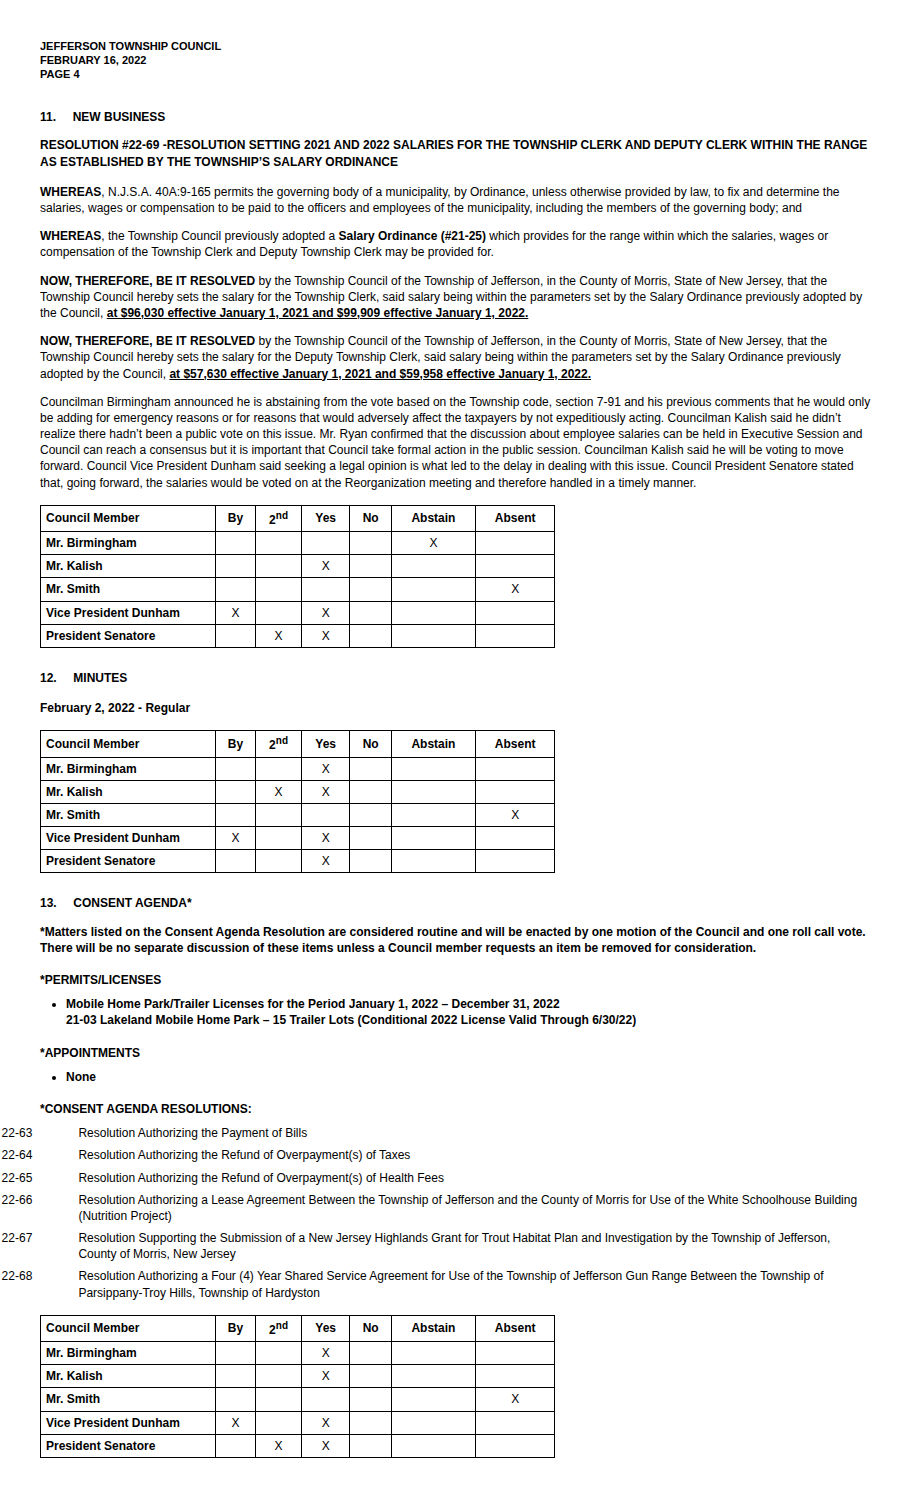JEFFERSON TOWNSHIP COUNCIL
FEBRUARY 16, 2022
PAGE 4
11. NEW BUSINESS
RESOLUTION #22-69 -RESOLUTION SETTING 2021 AND 2022 SALARIES FOR THE TOWNSHIP CLERK AND DEPUTY CLERK WITHIN THE RANGE AS ESTABLISHED BY THE TOWNSHIP’S SALARY ORDINANCE
WHEREAS, N.J.S.A. 40A:9-165 permits the governing body of a municipality, by Ordinance, unless otherwise provided by law, to fix and determine the salaries, wages or compensation to be paid to the officers and employees of the municipality, including the members of the governing body; and
WHEREAS, the Township Council previously adopted a Salary Ordinance (#21-25) which provides for the range within which the salaries, wages or compensation of the Township Clerk and Deputy Township Clerk may be provided for.
NOW, THEREFORE, BE IT RESOLVED by the Township Council of the Township of Jefferson, in the County of Morris, State of New Jersey, that the Township Council hereby sets the salary for the Township Clerk, said salary being within the parameters set by the Salary Ordinance previously adopted by the Council, at $96,030 effective January 1, 2021 and $99,909 effective January 1, 2022.
NOW, THEREFORE, BE IT RESOLVED by the Township Council of the Township of Jefferson, in the County of Morris, State of New Jersey, that the Township Council hereby sets the salary for the Deputy Township Clerk, said salary being within the parameters set by the Salary Ordinance previously adopted by the Council, at $57,630 effective January 1, 2021 and $59,958 effective January 1, 2022.
Councilman Birmingham announced he is abstaining from the vote based on the Township code, section 7-91 and his previous comments that he would only be adding for emergency reasons or for reasons that would adversely affect the taxpayers by not expeditiously acting. Councilman Kalish said he didn’t realize there hadn’t been a public vote on this issue. Mr. Ryan confirmed that the discussion about employee salaries can be held in Executive Session and Council can reach a consensus but it is important that Council take formal action in the public session. Councilman Kalish said he will be voting to move forward. Council Vice President Dunham said seeking a legal opinion is what led to the delay in dealing with this issue. Council President Senatore stated that, going forward, the salaries would be voted on at the Reorganization meeting and therefore handled in a timely manner.
| Council Member | By | 2 nd | Yes | No | Abstain | Absent |
| --- | --- | --- | --- | --- | --- | --- |
| Mr. Birmingham | | | | | X | |
| Mr. Kalish | | | X | | | |
| Mr. Smith | | | | | | X |
| Vice President Dunham | X | | X | | | |
| President Senatore | | X | X | | | |
12. MINUTES
February 2, 2022 - Regular
| Council Member | By | 2 nd | Yes | No | Abstain | Absent |
| --- | --- | --- | --- | --- | --- | --- |
| Mr. Birmingham | | | X | | | |
| Mr. Kalish | | X | X | | | |
| Mr. Smith | | | | | | X |
| Vice President Dunham | X | | X | | | |
| President Senatore | | | X | | | |
13. CONSENT AGENDA*
*Matters listed on the Consent Agenda Resolution are considered routine and will be enacted by one motion of the Council and one roll call vote. There will be no separate discussion of these items unless a Council member requests an item be removed for consideration.
*PERMITS/LICENSES
Mobile Home Park/Trailer Licenses for the Period January 1, 2022 – December 31, 2022
21-03 Lakeland Mobile Home Park – 15 Trailer Lots (Conditional 2022 License Valid Through 6/30/22)
*APPOINTMENTS
None
*CONSENT AGENDA RESOLUTIONS:
22-63 Resolution Authorizing the Payment of Bills
22-64 Resolution Authorizing the Refund of Overpayment(s) of Taxes
22-65 Resolution Authorizing the Refund of Overpayment(s) of Health Fees
22-66 Resolution Authorizing a Lease Agreement Between the Township of Jefferson and the County of Morris for Use of the White Schoolhouse Building (Nutrition Project)
22-67 Resolution Supporting the Submission of a New Jersey Highlands Grant for Trout Habitat Plan and Investigation by the Township of Jefferson, County of Morris, New Jersey
22-68 Resolution Authorizing a Four (4) Year Shared Service Agreement for Use of the Township of Jefferson Gun Range Between the Township of Parsippany-Troy Hills, Township of Hardyston
| Council Member | By | 2 nd | Yes | No | Abstain | Absent |
| --- | --- | --- | --- | --- | --- | --- |
| Mr. Birmingham | | | X | | | |
| Mr. Kalish | | | X | | | |
| Mr. Smith | | | | | | X |
| Vice President Dunham | X | | X | | | |
| President Senatore | | X | X | | | |